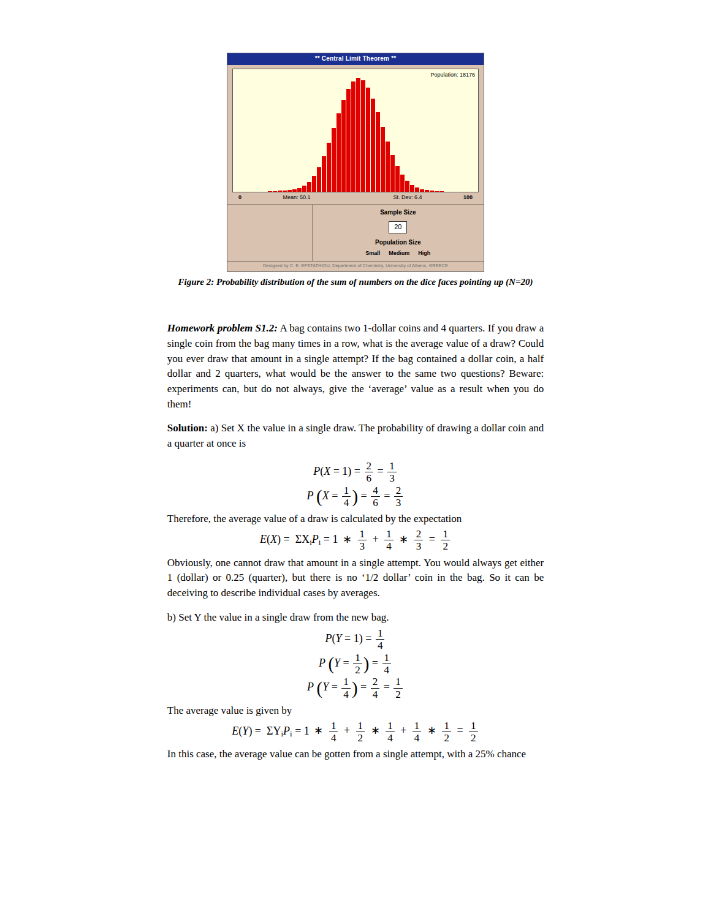** Central Limit Theorem **
Population: 18176
0
Mean: 50.1 St. Dev: 6.4
100
Sample Size
20
Population Size
Small Medium High
Designed by C. E. EFSTATHIOU, Department of Chemistry, University of Athens, GREECE
Figure 2: Probability distribution of the sum of numbers on the dice faces pointing up (N=20)
Homework problem S1.2: A bag contains two 1-dollar coins and 4 quarters. If you draw a single coin from the bag many times in a row, what is the average value of a draw? Could you ever draw that amount in a single attempt? If the bag contained a dollar coin, a half dollar and 2 quarters, what would be the answer to the same two questions? Beware: experiments can, but do not always, give the ‘average’ value as a result when you do them!
Solution: a) Set X the value in a single draw. The probability of drawing a dollar coin and a quarter at once is
P(X = 1) = 26 = 13
P (X = 14) = 46 = 23
Therefore, the average value of a draw is calculated by the expectation
E(X) = ΣXiPi = 1 ∗ 13 + 14 ∗ 23 = 12
Obviously, one cannot draw that amount in a single attempt. You would always get either 1 (dollar) or 0.25 (quarter), but there is no ‘1/2 dollar’ coin in the bag. So it can be deceiving to describe individual cases by averages.
b) Set Y the value in a single draw from the new bag.
P(Y = 1) = 14
P (Y = 12) = 14
P (Y = 14) = 24 = 12
The average value is given by
E(Y) = ΣYiPi = 1 ∗ 14 + 12 ∗ 14 + 14 ∗ 12 = 12
In this case, the average value can be gotten from a single attempt, with a 25% chance